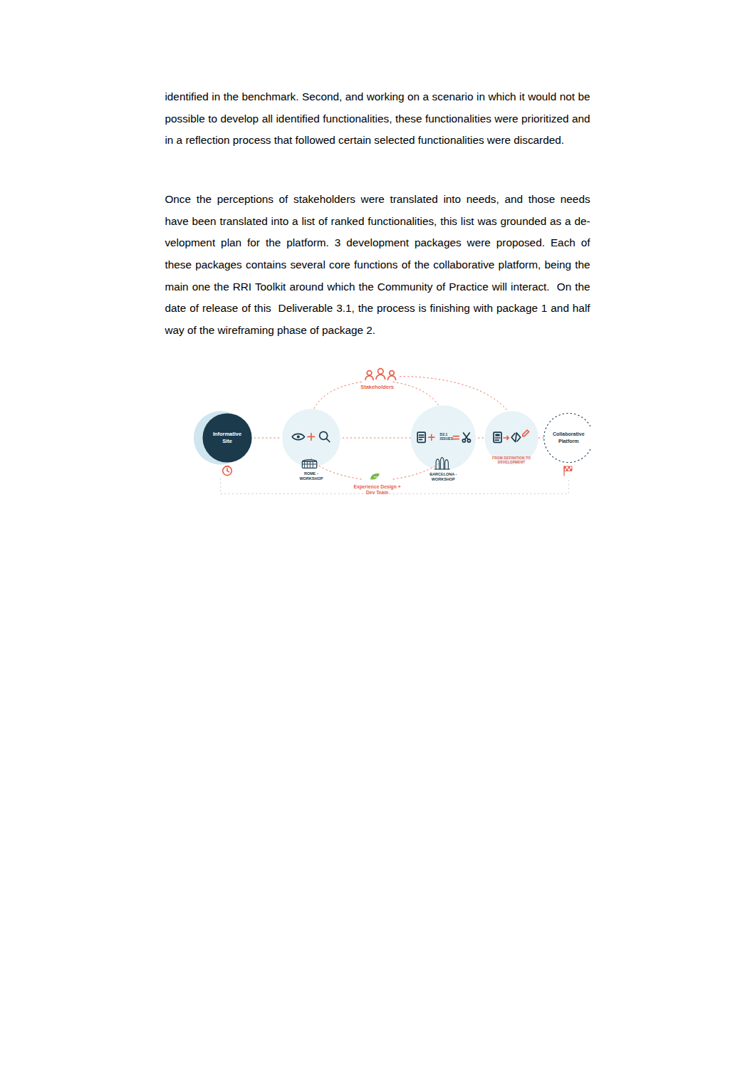identified in the benchmark. Second, and working on a scenario in which it would not be possible to develop all identified functionalities, these functionalities were prioritized and in a reflection process that followed certain selected functionalities were discarded.
Once the perceptions of stakeholders were translated into needs, and those needs have been translated into a list of ranked functionalities, this list was grounded as a development plan for the platform. 3 development packages were proposed. Each of these packages contains several core functions of the collaborative platform, being the main one the RRI Toolkit around which the Community of Practice will interact. On the date of release of this Deliverable 3.1, the process is finishing with package 1 and half way of the wireframing phase of package 2.
Stakeholders Informative Site ROME - WORKSHOP D2.1 ISSUES BARCELONA - WORKSHOP FROM DEFINITION TO DEVELOPMENT Collaborative Platform everis Experience Design + Dev Team